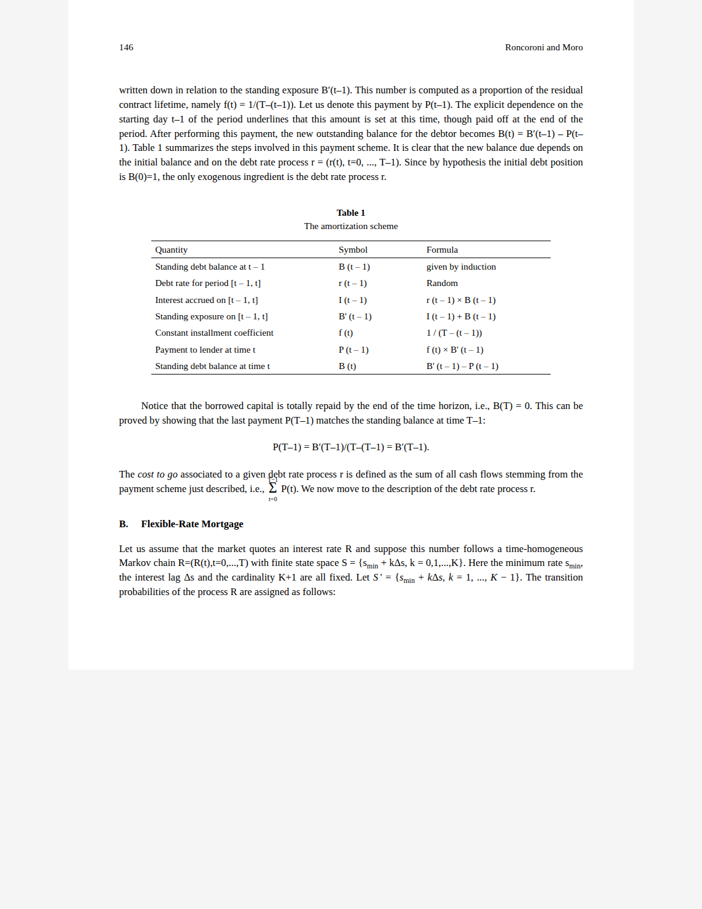146 Roncoroni and Moro
written down in relation to the standing exposure B′(t–1). This number is computed as a proportion of the residual contract lifetime, namely f(t) = 1/(T–(t–1)). Let us denote this payment by P(t–1). The explicit dependence on the starting day t–1 of the period underlines that this amount is set at this time, though paid off at the end of the period. After performing this payment, the new outstanding balance for the debtor becomes B(t) = B′(t–1) – P(t–1). Table 1 summarizes the steps involved in this payment scheme. It is clear that the new balance due depends on the initial balance and on the debt rate process r = (r(t), t=0, ..., T–1). Since by hypothesis the initial debt position is B(0)=1, the only exogenous ingredient is the debt rate process r.
Table 1 The amortization scheme
| Quantity | Symbol | Formula |
| --- | --- | --- |
| Standing debt balance at t – 1 | B (t – 1) | given by induction |
| Debt rate for period [t – 1, t] | r (t – 1) | Random |
| Interest accrued on [t – 1, t] | I (t – 1) | r (t – 1) × B (t – 1) |
| Standing exposure on [t – 1, t] | B' (t – 1) | I (t – 1) + B (t – 1) |
| Constant installment coefficient | f (t) | 1 / (T – (t – 1)) |
| Payment to lender at time t | P (t – 1) | f (t) × B' (t – 1) |
| Standing debt balance at time t | B (t) | B' (t – 1) – P (t – 1) |
Notice that the borrowed capital is totally repaid by the end of the time horizon, i.e., B(T) = 0. This can be proved by showing that the last payment P(T–1) matches the standing balance at time T–1:
P(T–1) = B′(T–1)/(T–(T–1) = B′(T–1).
The cost to go associated to a given debt rate process r is defined as the sum of all cash flows stemming from the payment scheme just described, i.e., ΣT−1 t=0 P(t). We now move to the description of the debt rate process r.
B. Flexible-Rate Mortgage
Let us assume that the market quotes an interest rate R and suppose this number follows a time-homogeneous Markov chain R=(R(t),t=0,...,T) with finite state space S = {smin + kΔs, k = 0,1,...,K}. Here the minimum rate smin, the interest lag Δs and the cardinality K+1 are all fixed. Let S ' = {smin + k Δs, k = 1, ..., K − 1}. The transition probabilities of the process R are assigned as follows: